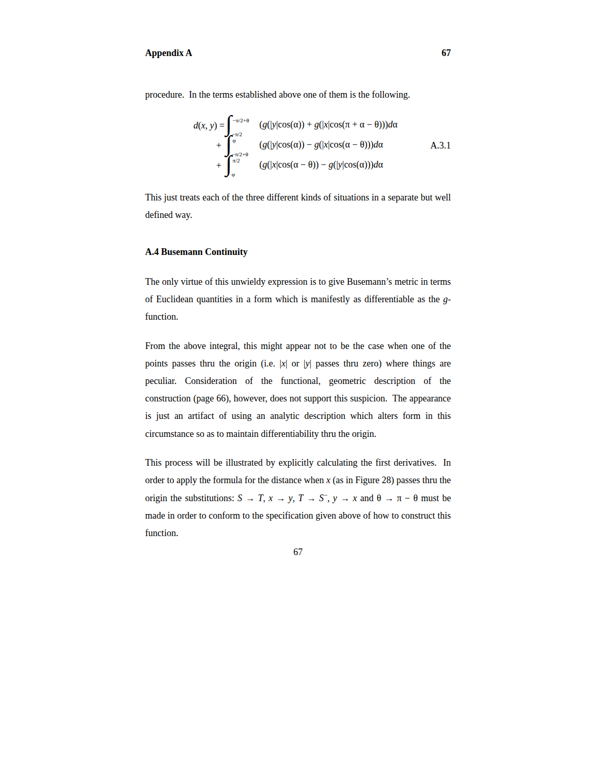Appendix A 67
procedure. In the terms established above one of them is the following.
| d ( x , y ) = | ∫ −π/2+θ −π/2 ( g ( / y / cos(α)) + g ( / x / cos(π + α − θ))) d α | |
| + | ∫ φ −π/2+θ ( g ( / y / cos(α)) − g ( / x / cos(α − θ))) d α | A.3.1 |
| + | ∫ π/2 φ ( g ( / x / cos(α − θ)) − g ( / y / cos(α))) d α | |
This just treats each of the three different kinds of situations in a separate but well defined way.
A.4 Busemann Continuity
The only virtue of this unwieldy expression is to give Busemann’s metric in terms of Euclidean quantities in a form which is manifestly as differentiable as the g-function.
From the above integral, this might appear not to be the case when one of the points passes thru the origin (i.e. |x| or |y| passes thru zero) where things are peculiar. Consideration of the functional, geometric description of the construction (page 66), however, does not support this suspicion. The appearance is just an artifact of using an analytic description which alters form in this circumstance so as to maintain differentiability thru the origin.
This process will be illustrated by explicitly calculating the first derivatives. In order to apply the formula for the distance when x (as in Figure 28) passes thru the origin the substitutions: S → T, x → y, T → S−, y → x and θ → π − θ must be made in order to conform to the specification given above of how to construct this function.
67